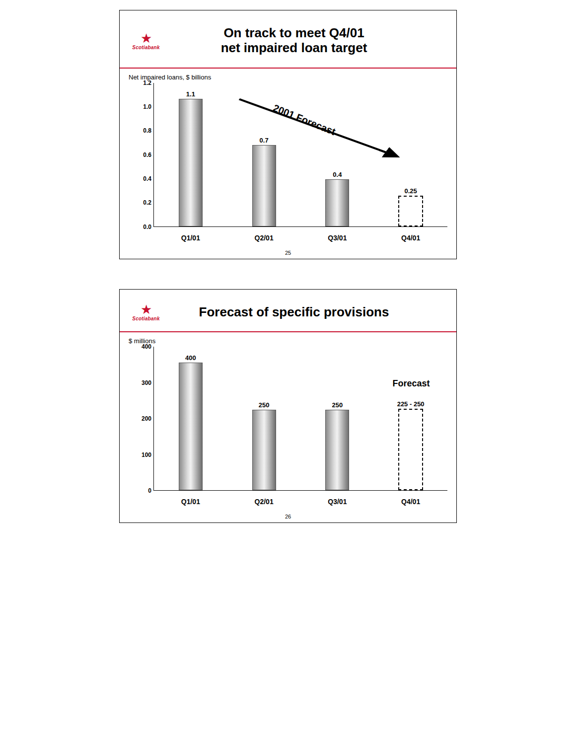★
Scotiabank
On track to meet Q4/01
net impaired loan target
Net impaired loans, $ billions
1.2
1.0
0.8
0.6
0.4
0.2
0.0
1.1
0.7
0.4
0.25
2001 Forecast
Q1/01 Q2/01 Q3/01 Q4/01
25
★
Scotiabank
Forecast of specific provisions
$ millions
400
300
200
100
0
400
250
250
225 - 250
Forecast
Q1/01 Q2/01 Q3/01 Q4/01
26